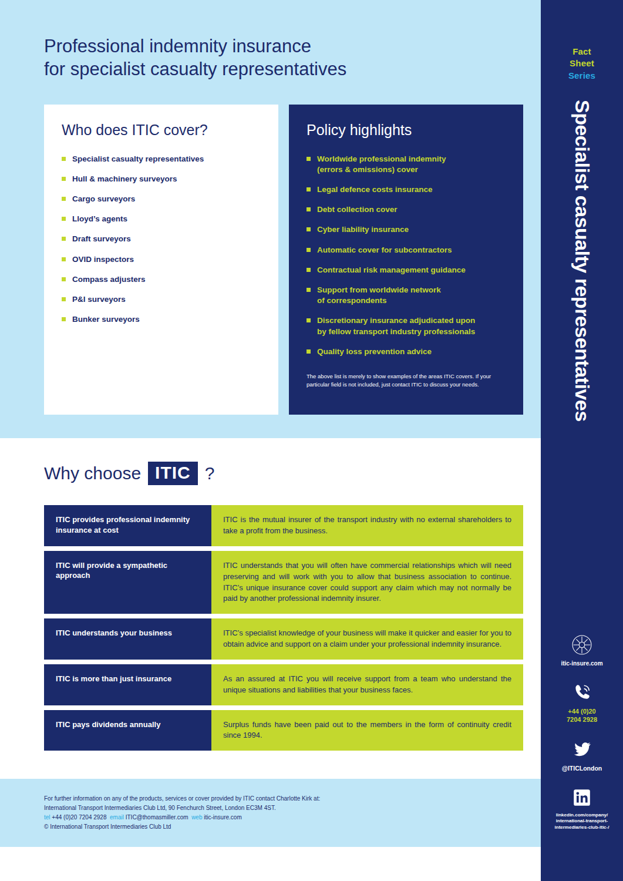Professional indemnity insurance
for specialist casualty representatives
Who does ITIC cover?
Specialist casualty representatives
Hull & machinery surveyors
Cargo surveyors
Lloyd’s agents
Draft surveyors
OVID inspectors
Compass adjusters
P&I surveyors
Bunker surveyors
Policy highlights
Worldwide professional indemnity
(errors & omissions) cover
Legal defence costs insurance
Debt collection cover
Cyber liability insurance
Automatic cover for subcontractors
Contractual risk management guidance
Support from worldwide network
of correspondents
Discretionary insurance adjudicated upon
by fellow transport industry professionals
Quality loss prevention advice
The above list is merely to show examples of the areas ITIC covers. If your particular field is not included, just contact ITIC to discuss your needs.
Why choose ITIC ?
| ITIC provides professional indemnity insurance at cost | ITIC is the mutual insurer of the transport industry with no external shareholders to take a profit from the business. |
| ITIC will provide a sympathetic approach | ITIC understands that you will often have commercial relationships which will need preserving and will work with you to allow that business association to continue. ITIC’s unique insurance cover could support any claim which may not normally be paid by another professional indemnity insurer. |
| ITIC understands your business | ITIC’s specialist knowledge of your business will make it quicker and easier for you to obtain advice and support on a claim under your professional indemnity insurance. |
| ITIC is more than just insurance | As an assured at ITIC you will receive support from a team who understand the unique situations and liabilities that your business faces. |
| ITIC pays dividends annually | Surplus funds have been paid out to the members in the form of continuity credit since 1994. |
For further information on any of the products, services or cover provided by ITIC contact Charlotte Kirk at:
International Transport Intermediaries Club Ltd, 90 Fenchurch Street, London EC3M 4ST.
tel +44 (0)20 7204 2928 email ITIC@thomasmiller.com web itic-insure.com
© International Transport Intermediaries Club Ltd
Fact Sheet Series
Specialist casualty representatives
itic-insure.com
+44 (0)20
7204 2928
@ITICLondon
linkedin.com/company/
international-transport-
intermediaries-club-itic-/